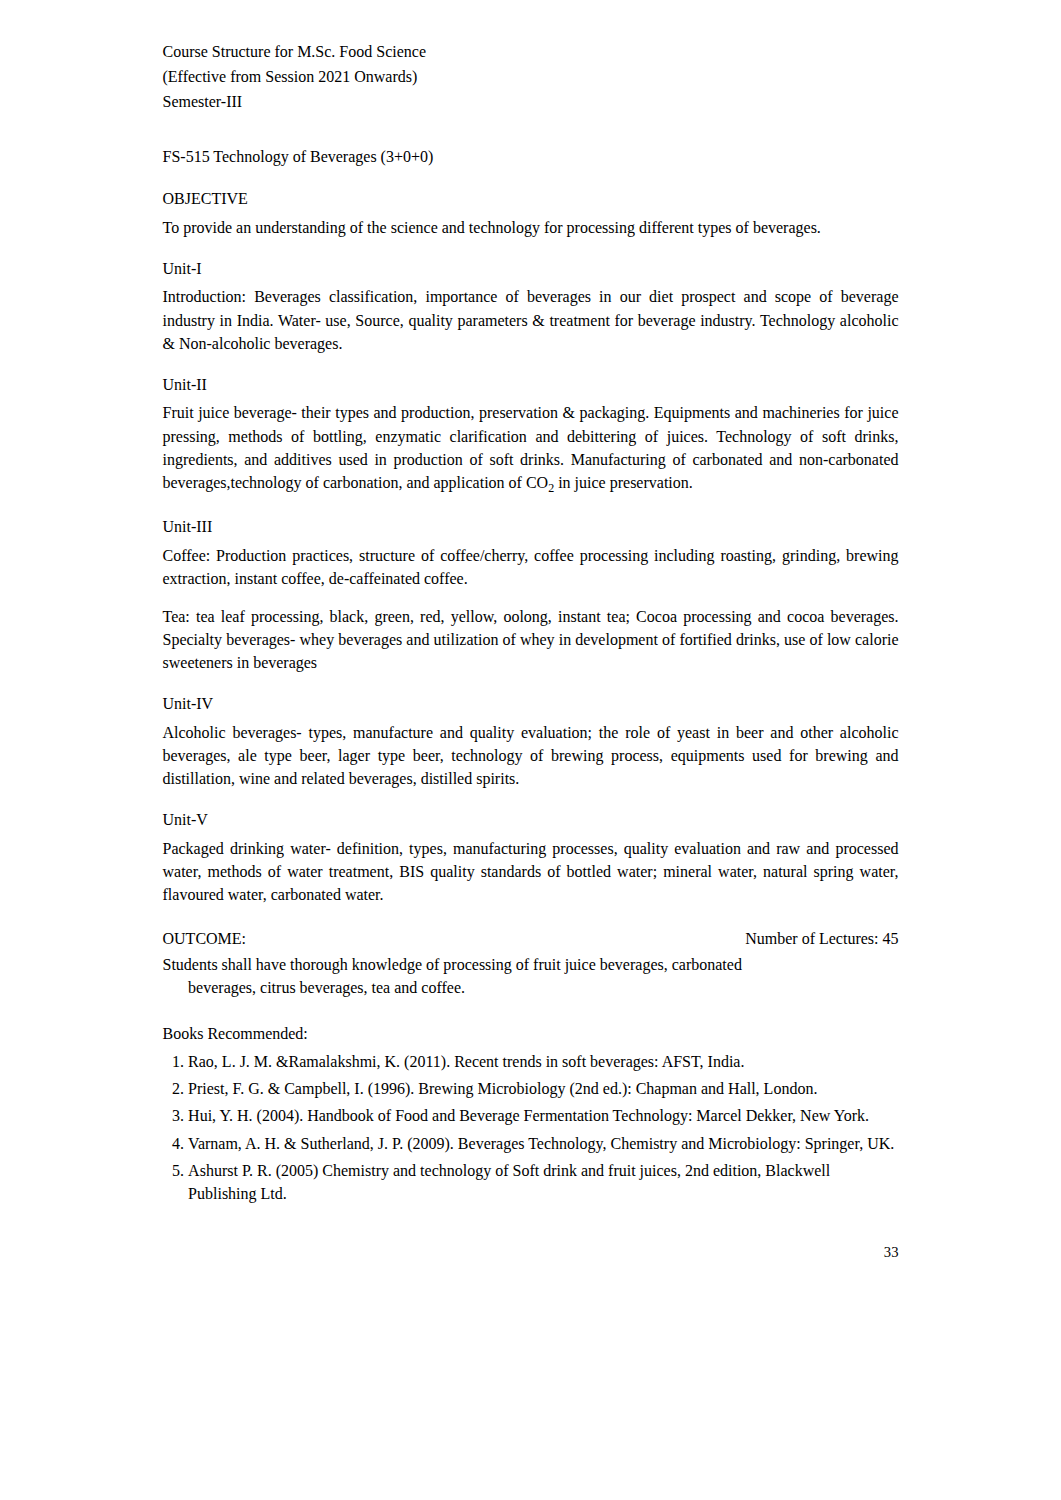Course Structure for M.Sc. Food Science
(Effective from Session 2021 Onwards)
Semester-III
FS-515 Technology of Beverages (3+0+0)
OBJECTIVE
To provide an understanding of the science and technology for processing different types of beverages.
Unit-I
Introduction: Beverages classification, importance of beverages in our diet prospect and scope of beverage industry in India. Water- use, Source, quality parameters & treatment for beverage industry. Technology alcoholic & Non-alcoholic beverages.
Unit-II
Fruit juice beverage- their types and production, preservation & packaging. Equipments and machineries for juice pressing, methods of bottling, enzymatic clarification and debittering of juices. Technology of soft drinks, ingredients, and additives used in production of soft drinks. Manufacturing of carbonated and non-carbonated beverages,technology of carbonation, and application of CO2 in juice preservation.
Unit-III
Coffee: Production practices, structure of coffee/cherry, coffee processing including roasting, grinding, brewing extraction, instant coffee, de-caffeinated coffee.
Tea: tea leaf processing, black, green, red, yellow, oolong, instant tea; Cocoa processing and cocoa beverages. Specialty beverages- whey beverages and utilization of whey in development of fortified drinks, use of low calorie sweeteners in beverages
Unit-IV
Alcoholic beverages- types, manufacture and quality evaluation; the role of yeast in beer and other alcoholic beverages, ale type beer, lager type beer, technology of brewing process, equipments used for brewing and distillation, wine and related beverages, distilled spirits.
Unit-V
Packaged drinking water- definition, types, manufacturing processes, quality evaluation and raw and processed water, methods of water treatment, BIS quality standards of bottled water; mineral water, natural spring water, flavoured water, carbonated water.
OUTCOME: Number of Lectures: 45
Students shall have thorough knowledge of processing of fruit juice beverages, carbonatedbeverages, citrus beverages, tea and coffee.
Books Recommended:
Rao, L. J. M. &Ramalakshmi, K. (2011). Recent trends in soft beverages: AFST, India.
Priest, F. G. & Campbell, I. (1996). Brewing Microbiology (2nd ed.): Chapman and Hall, London.
Hui, Y. H. (2004). Handbook of Food and Beverage Fermentation Technology: Marcel Dekker, New York.
Varnam, A. H. & Sutherland, J. P. (2009). Beverages Technology, Chemistry and Microbiology: Springer, UK.
Ashurst P. R. (2005) Chemistry and technology of Soft drink and fruit juices, 2nd edition, Blackwell Publishing Ltd.
33